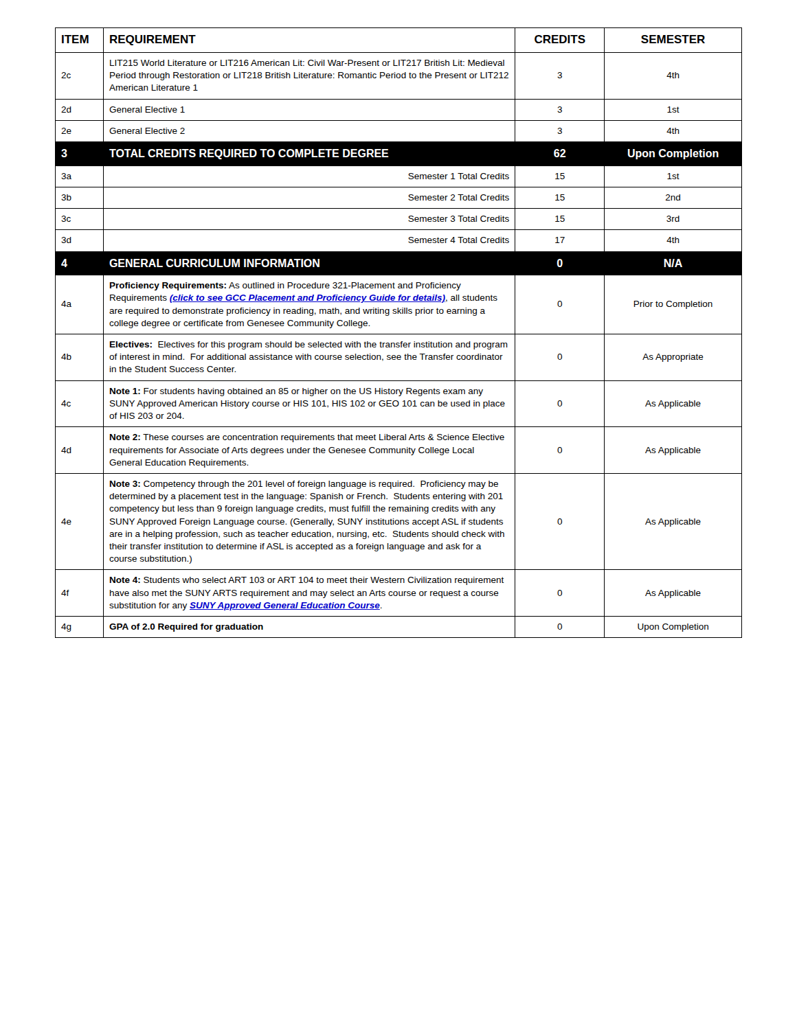| ITEM | REQUIREMENT | CREDITS | SEMESTER |
| --- | --- | --- | --- |
| 2c | LIT215 World Literature or LIT216 American Lit: Civil War-Present or LIT217 British Lit: Medieval Period through Restoration or LIT218 British Literature: Romantic Period to the Present or LIT212 American Literature 1 | 3 | 4th |
| 2d | General Elective 1 | 3 | 1st |
| 2e | General Elective 2 | 3 | 4th |
| 3 | TOTAL CREDITS REQUIRED TO COMPLETE DEGREE | 62 | Upon Completion |
| 3a | Semester 1 Total Credits | 15 | 1st |
| 3b | Semester 2 Total Credits | 15 | 2nd |
| 3c | Semester 3 Total Credits | 15 | 3rd |
| 3d | Semester 4 Total Credits | 17 | 4th |
| 4 | GENERAL CURRICULUM INFORMATION | 0 | N/A |
| 4a | Proficiency Requirements: As outlined in Procedure 321-Placement and Proficiency Requirements (click to see GCC Placement and Proficiency Guide for details) , all students are required to demonstrate proficiency in reading, math, and writing skills prior to earning a college degree or certificate from Genesee Community College. | 0 | Prior to Completion |
| 4b | Electives: Electives for this program should be selected with the transfer institution and program of interest in mind. For additional assistance with course selection, see the Transfer coordinator in the Student Success Center. | 0 | As Appropriate |
| 4c | Note 1: For students having obtained an 85 or higher on the US History Regents exam any SUNY Approved American History course or HIS 101, HIS 102 or GEO 101 can be used in place of HIS 203 or 204. | 0 | As Applicable |
| 4d | Note 2: These courses are concentration requirements that meet Liberal Arts & Science Elective requirements for Associate of Arts degrees under the Genesee Community College Local General Education Requirements. | 0 | As Applicable |
| 4e | Note 3: Competency through the 201 level of foreign language is required. Proficiency may be determined by a placement test in the language: Spanish or French. Students entering with 201 competency but less than 9 foreign language credits, must fulfill the remaining credits with any SUNY Approved Foreign Language course. (Generally, SUNY institutions accept ASL if students are in a helping profession, such as teacher education, nursing, etc. Students should check with their transfer institution to determine if ASL is accepted as a foreign language and ask for a course substitution.) | 0 | As Applicable |
| 4f | Note 4: Students who select ART 103 or ART 104 to meet their Western Civilization requirement have also met the SUNY ARTS requirement and may select an Arts course or request a course substitution for any SUNY Approved General Education Course . | 0 | As Applicable |
| 4g | GPA of 2.0 Required for graduation | 0 | Upon Completion |